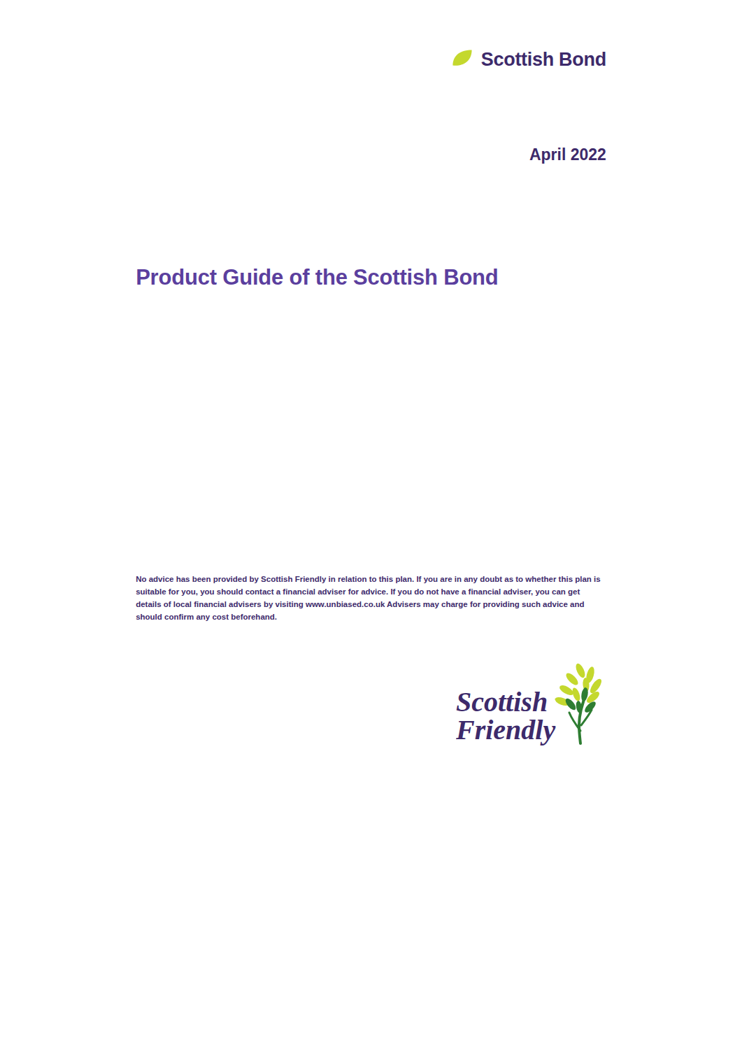Scottish Bond
April 2022
Product Guide of the Scottish Bond
No advice has been provided by Scottish Friendly in relation to this plan. If you are in any doubt as to whether this plan is suitable for you, you should contact a financial adviser for advice. If you do not have a financial adviser, you can get details of local financial advisers by visiting www.unbiased.co.uk Advisers may charge for providing such advice and should confirm any cost beforehand.
Scottish Friendly